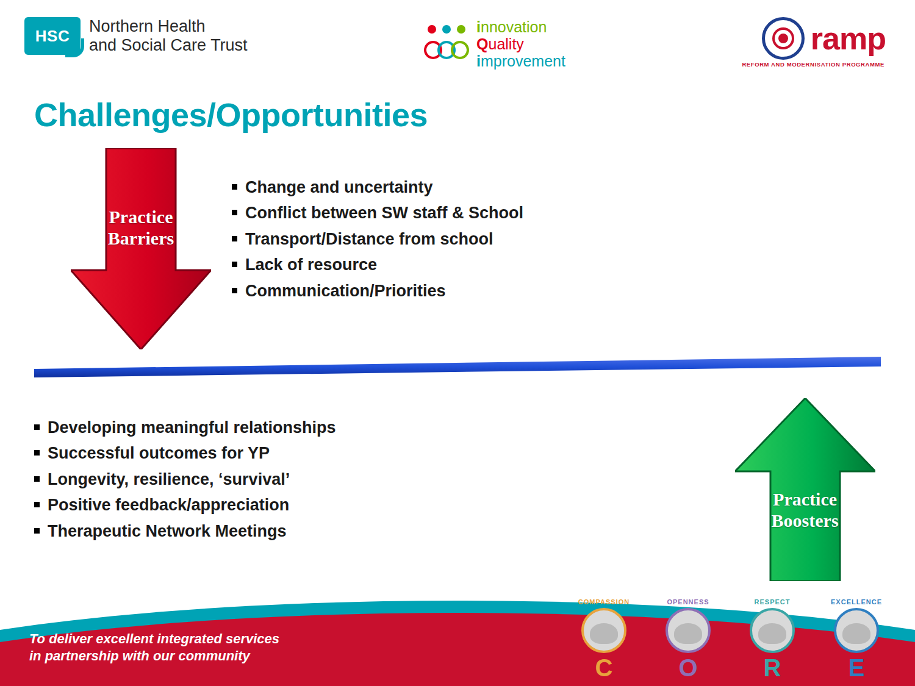HSC
Northern Health
and Social Care Trust
innovation
Quality
improvement
ramp
Reform and Modernisation Programme
Challenges/Opportunities
Practice
Barriers
Change and uncertainty
Conflict between SW staff & School
Transport/Distance from school
Lack of resource
Communication/Priorities
Developing meaningful relationships
Successful outcomes for YP
Longevity, resilience, ‘survival’
Positive feedback/appreciation
Therapeutic Network Meetings
Practice
Boosters
To deliver excellent integrated services
in partnership with our community
COMPASSION
C
OPENNESS
O
RESPECT
R
EXCELLENCE
E